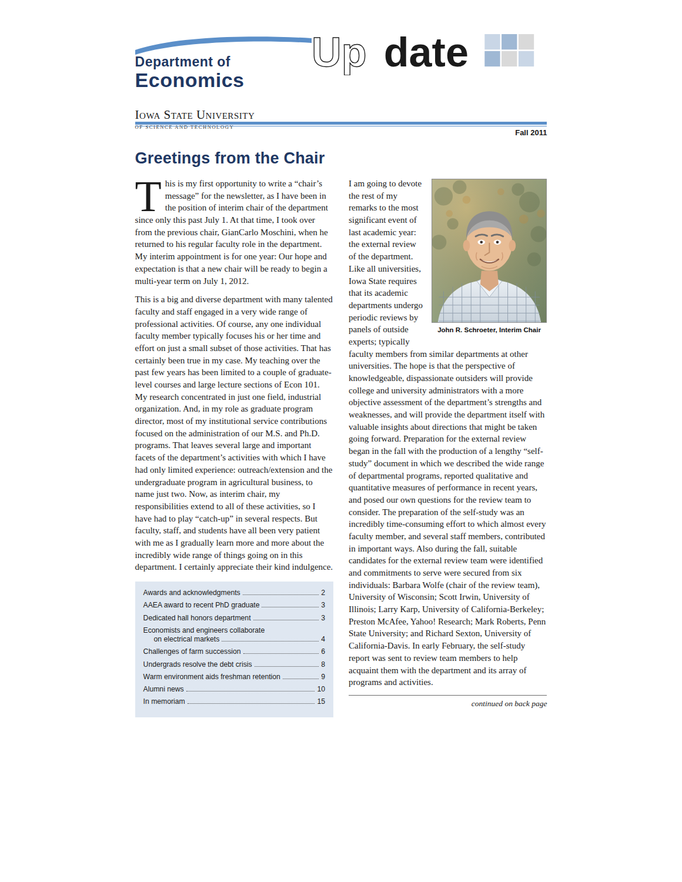Department of
Economics
Iowa State University
of science and technology
Up date
Fall 2011
Greetings from the Chair
This is my first opportunity to write a “chair’s message” for the newsletter, as I have been in the position of interim chair of the department since only this past July 1. At that time, I took over from the previous chair, GianCarlo Moschini, when he returned to his regular faculty role in the department. My interim appointment is for one year: Our hope and expectation is that a new chair will be ready to begin a multi-year term on July 1, 2012.
This is a big and diverse department with many talented faculty and staff engaged in a very wide range of professional activities. Of course, any one individual faculty member typically focuses his or her time and effort on just a small subset of those activities. That has certainly been true in my case. My teaching over the past few years has been limited to a couple of graduate-level courses and large lecture sections of Econ 101. My research concentrated in just one field, industrial organization. And, in my role as graduate program director, most of my institutional service contributions focused on the administration of our M.S. and Ph.D. programs. That leaves several large and important facets of the department’s activities with which I have had only limited experience: outreach/extension and the undergraduate program in agricultural business, to name just two. Now, as interim chair, my responsibilities extend to all of these activities, so I have had to play “catch-up” in several respects. But faculty, staff, and students have all been very patient with me as I gradually learn more and more about the incredibly wide range of things going on in this department. I certainly appreciate their kind indulgence.
Awards and acknowledgments 2
AAEA award to recent PhD graduate 3
Dedicated hall honors department 3
Economists and engineers collaborate on electrical markets 4
Challenges of farm succession 6
Undergrads resolve the debt crisis 8
Warm environment aids freshman retention 9
Alumni news 10
In memoriam 15
John R. Schroeter, Interim Chair
I am going to devote the rest of my remarks to the most significant event of last academic year: the external review of the department. Like all universities, Iowa State requires that its academic departments undergo periodic reviews by panels of outside experts; typically faculty members from similar departments at other universities. The hope is that the perspective of knowledgeable, dispassionate outsiders will provide college and university administrators with a more objective assessment of the department’s strengths and weaknesses, and will provide the department itself with valuable insights about directions that might be taken going forward. Preparation for the external review began in the fall with the production of a lengthy “self-study” document in which we described the wide range of departmental programs, reported qualitative and quantitative measures of performance in recent years, and posed our own questions for the review team to consider. The preparation of the self-study was an incredibly time-consuming effort to which almost every faculty member, and several staff members, contributed in important ways. Also during the fall, suitable candidates for the external review team were identified and commitments to serve were secured from six individuals: Barbara Wolfe (chair of the review team), University of Wisconsin; Scott Irwin, University of Illinois; Larry Karp, University of California-Berkeley; Preston McAfee, Yahoo! Research; Mark Roberts, Penn State University; and Richard Sexton, University of California-Davis. In early February, the self-study report was sent to review team members to help acquaint them with the department and its array of programs and activities.
continued on back page